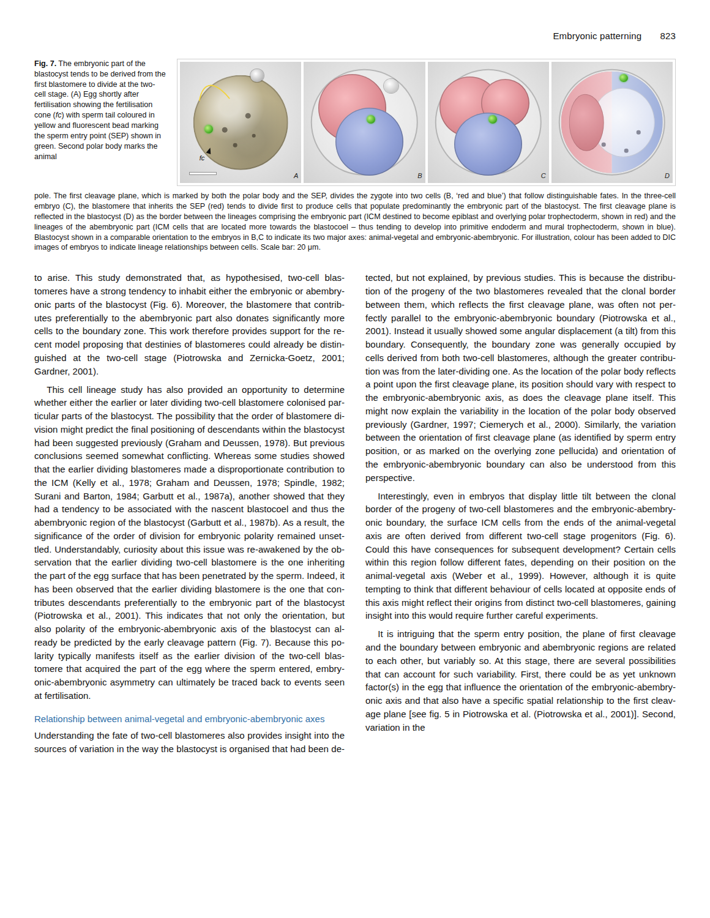Embryonic patterning 823
Fig. 7. The embryonic part of the blastocyst tends to be derived from the first blastomere to divide at the two-cell stage. (A) Egg shortly after fertilisation showing the fertilisation cone (fc) with sperm tail coloured in yellow and fluorescent bead marking the sperm entry point (SEP) shown in green. Second polar body marks the animal
fc
A
B
C
D
pole. The first cleavage plane, which is marked by both the polar body and the SEP, divides the zygote into two cells (B, ‘red and blue’) that follow distinguishable fates. In the three-cell embryo (C), the blastomere that inherits the SEP (red) tends to divide first to produce cells that populate predominantly the embryonic part of the blastocyst. The first cleavage plane is reflected in the blastocyst (D) as the border between the lineages comprising the embryonic part (ICM destined to become epiblast and overlying polar trophectoderm, shown in red) and the lineages of the abembryonic part (ICM cells that are located more towards the blastocoel – thus tending to develop into primitive endoderm and mural trophectoderm, shown in blue). Blastocyst shown in a comparable orientation to the embryos in B,C to indicate its two major axes: animal-vegetal and embryonic-abembryonic. For illustration, colour has been added to DIC images of embryos to indicate lineage relationships between cells. Scale bar: 20 μm.
to arise. This study demonstrated that, as hypothesised, two-cell blastomeres have a strong tendency to inhabit either the embryonic or abembryonic parts of the blastocyst (Fig. 6). Moreover, the blastomere that contributes preferentially to the abembryonic part also donates significantly more cells to the boundary zone. This work therefore provides support for the recent model proposing that destinies of blastomeres could already be distinguished at the two-cell stage (Piotrowska and Zernicka-Goetz, 2001; Gardner, 2001).
This cell lineage study has also provided an opportunity to determine whether either the earlier or later dividing two-cell blastomere colonised particular parts of the blastocyst. The possibility that the order of blastomere division might predict the final positioning of descendants within the blastocyst had been suggested previously (Graham and Deussen, 1978). But previous conclusions seemed somewhat conflicting. Whereas some studies showed that the earlier dividing blastomeres made a disproportionate contribution to the ICM (Kelly et al., 1978; Graham and Deussen, 1978; Spindle, 1982; Surani and Barton, 1984; Garbutt et al., 1987a), another showed that they had a tendency to be associated with the nascent blastocoel and thus the abembryonic region of the blastocyst (Garbutt et al., 1987b). As a result, the significance of the order of division for embryonic polarity remained unsettled. Understandably, curiosity about this issue was re-awakened by the observation that the earlier dividing two-cell blastomere is the one inheriting the part of the egg surface that has been penetrated by the sperm. Indeed, it has been observed that the earlier dividing blastomere is the one that contributes descendants preferentially to the embryonic part of the blastocyst (Piotrowska et al., 2001). This indicates that not only the orientation, but also polarity of the embryonic-abembryonic axis of the blastocyst can already be predicted by the early cleavage pattern (Fig. 7). Because this polarity typically manifests itself as the earlier division of the two-cell blastomere that acquired the part of the egg where the sperm entered, embryonic-abembryonic asymmetry can ultimately be traced back to events seen at fertilisation.
Relationship between animal-vegetal and embryonic-abembryonic axes
Understanding the fate of two-cell blastomeres also provides insight into the sources of variation in the way the blastocyst is organised that had been detected, but not explained, by previous studies. This is because the distribution of the progeny of the two blastomeres revealed that the clonal border between them, which reflects the first cleavage plane, was often not perfectly parallel to the embryonic-abembryonic boundary (Piotrowska et al., 2001). Instead it usually showed some angular displacement (a tilt) from this boundary. Consequently, the boundary zone was generally occupied by cells derived from both two-cell blastomeres, although the greater contribution was from the later-dividing one. As the location of the polar body reflects a point upon the first cleavage plane, its position should vary with respect to the embryonic-abembryonic axis, as does the cleavage plane itself. This might now explain the variability in the location of the polar body observed previously (Gardner, 1997; Ciemerych et al., 2000). Similarly, the variation between the orientation of first cleavage plane (as identified by sperm entry position, or as marked on the overlying zone pellucida) and orientation of the embryonic-abembryonic boundary can also be understood from this perspective.
Interestingly, even in embryos that display little tilt between the clonal border of the progeny of two-cell blastomeres and the embryonic-abembryonic boundary, the surface ICM cells from the ends of the animal-vegetal axis are often derived from different two-cell stage progenitors (Fig. 6). Could this have consequences for subsequent development? Certain cells within this region follow different fates, depending on their position on the animal-vegetal axis (Weber et al., 1999). However, although it is quite tempting to think that different behaviour of cells located at opposite ends of this axis might reflect their origins from distinct two-cell blastomeres, gaining insight into this would require further careful experiments.
It is intriguing that the sperm entry position, the plane of first cleavage and the boundary between embryonic and abembryonic regions are related to each other, but variably so. At this stage, there are several possibilities that can account for such variability. First, there could be as yet unknown factor(s) in the egg that influence the orientation of the embryonic-abembryonic axis and that also have a specific spatial relationship to the first cleavage plane [see fig. 5 in Piotrowska et al. (Piotrowska et al., 2001)]. Second, variation in the